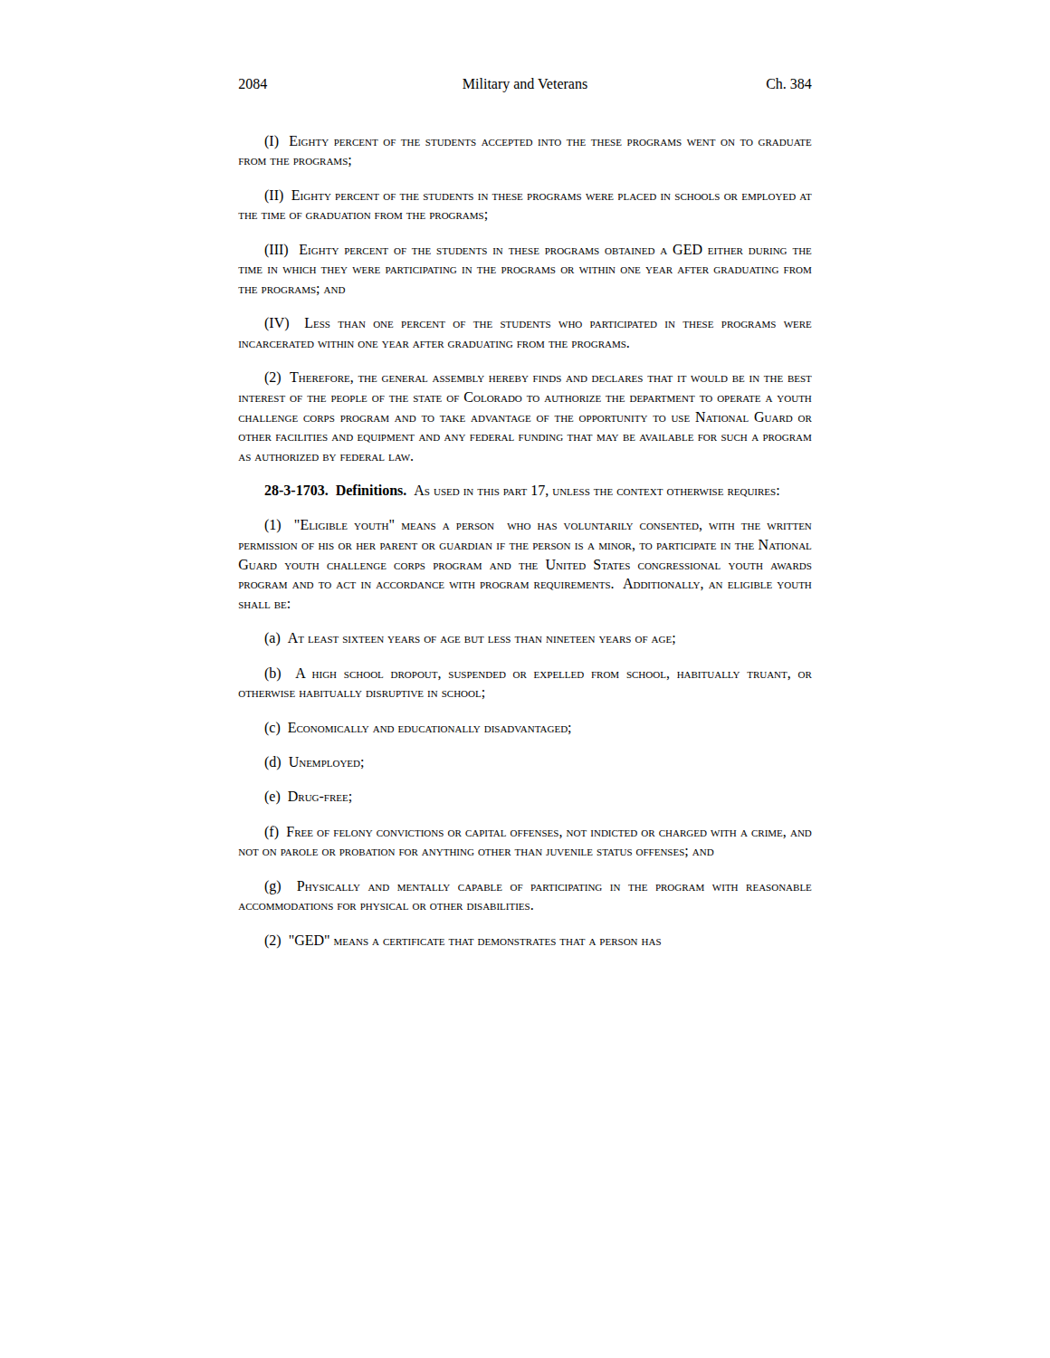2084
Military and Veterans
Ch. 384
(I) Eighty percent of the students accepted into the these programs went on to graduate from the programs;
(II) Eighty percent of the students in these programs were placed in schools or employed at the time of graduation from the programs;
(III) Eighty percent of the students in these programs obtained a GED either during the time in which they were participating in the programs or within one year after graduating from the programs; and
(IV) Less than one percent of the students who participated in these programs were incarcerated within one year after graduating from the programs.
(2) Therefore, the general assembly hereby finds and declares that it would be in the best interest of the people of the state of Colorado to authorize the department to operate a youth challenge corps program and to take advantage of the opportunity to use National Guard or other facilities and equipment and any federal funding that may be available for such a program as authorized by federal law.
28-3-1703. Definitions. As used in this part 17, unless the context otherwise requires:
(1) "Eligible youth" means a person who has voluntarily consented, with the written permission of his or her parent or guardian if the person is a minor, to participate in the National Guard youth challenge corps program and the United States congressional youth awards program and to act in accordance with program requirements. Additionally, an eligible youth shall be:
(a) At least sixteen years of age but less than nineteen years of age;
(b) A high school dropout, suspended or expelled from school, habitually truant, or otherwise habitually disruptive in school;
(c) Economically and educationally disadvantaged;
(d) Unemployed;
(e) Drug-free;
(f) Free of felony convictions or capital offenses, not indicted or charged with a crime, and not on parole or probation for anything other than juvenile status offenses; and
(g) Physically and mentally capable of participating in the program with reasonable accommodations for physical or other disabilities.
(2) "GED" means a certificate that demonstrates that a person has